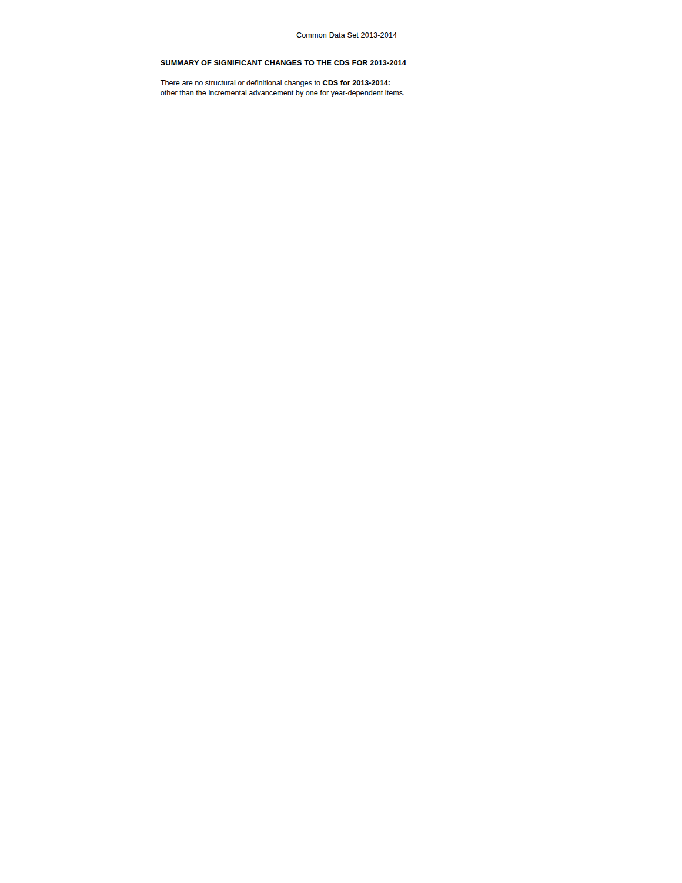Common Data Set 2013-2014
SUMMARY OF SIGNIFICANT CHANGES TO THE CDS FOR 2013-2014
There are no structural or definitional changes to CDS for 2013-2014:
other than the incremental advancement by one for year-dependent items.